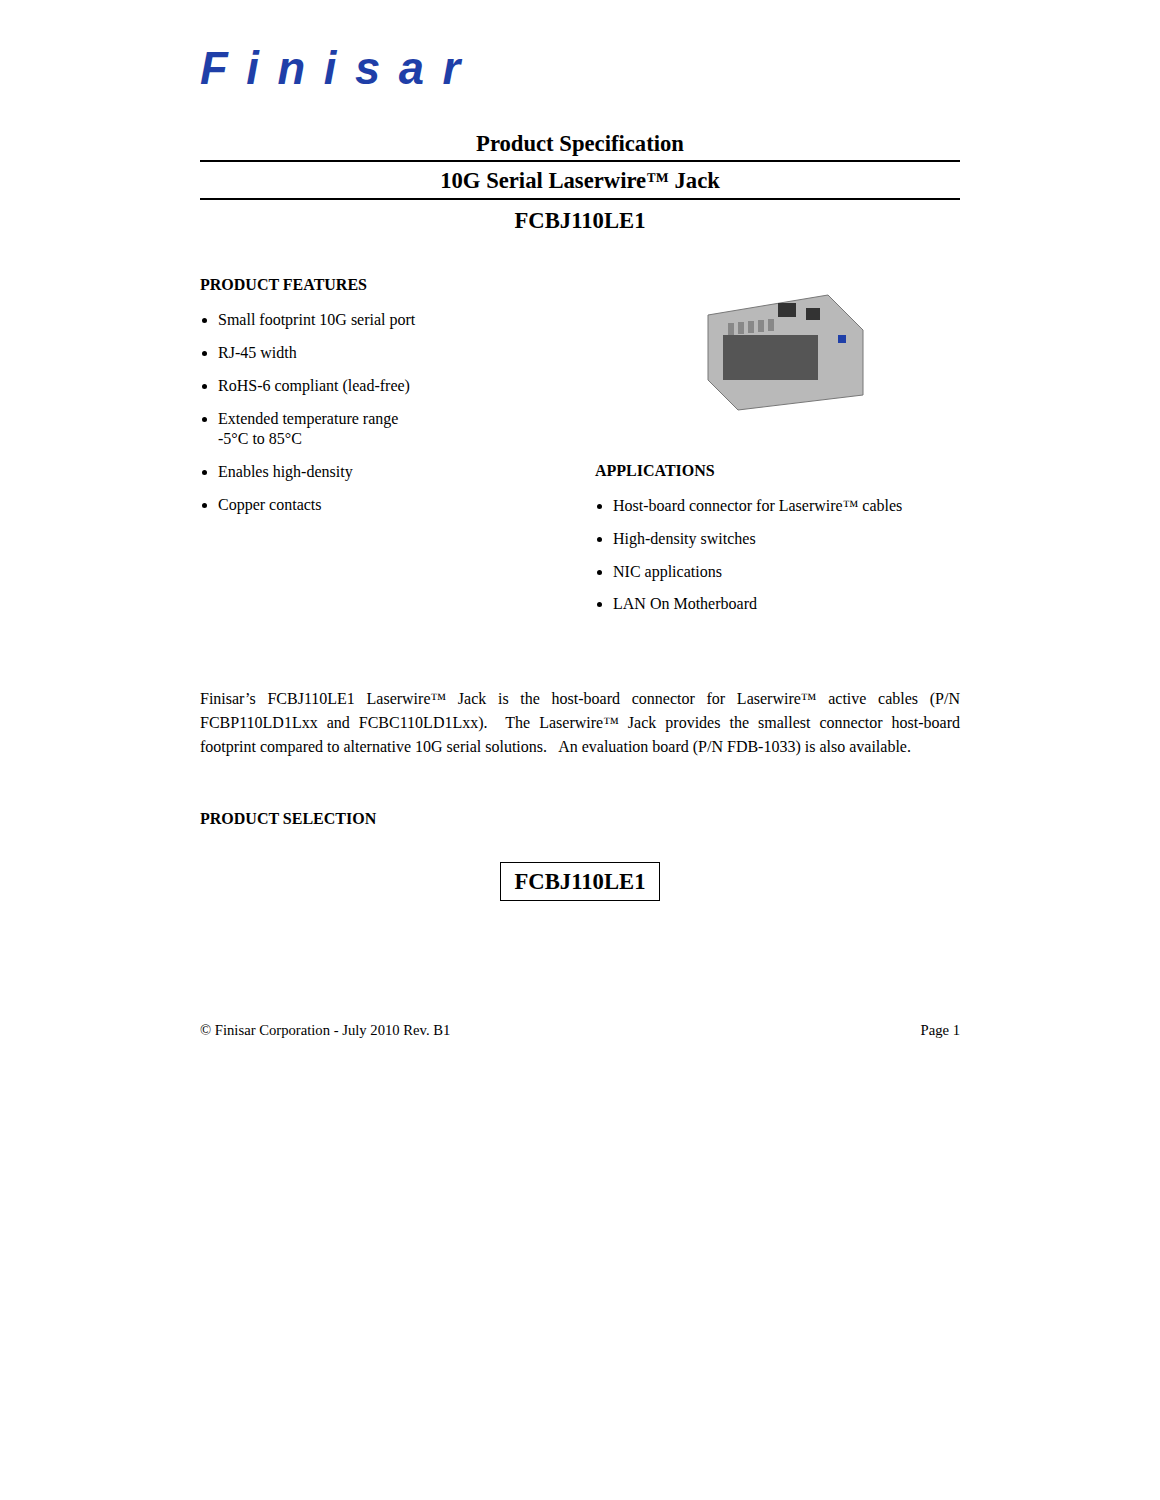F i n i s a r
Product Specification
10G Serial Laserwire™ Jack
FCBJ110LE1
PRODUCT FEATURES
Small footprint 10G serial port
RJ-45 width
RoHS-6 compliant (lead-free)
Extended temperature range
-5°C to 85°C
Enables high-density
Copper contacts
APPLICATIONS
Host-board connector for Laserwire™ cables
High-density switches
NIC applications
LAN On Motherboard
Finisar’s FCBJ110LE1 Laserwire™ Jack is the host-board connector for Laserwire™ active cables (P/N FCBP110LD1Lxx and FCBC110LD1Lxx). The Laserwire™ Jack provides the smallest connector host-board footprint compared to alternative 10G serial solutions. An evaluation board (P/N FDB-1033) is also available.
PRODUCT SELECTION
FCBJ110LE1
© Finisar Corporation - July 2010 Rev. B1 Page 1